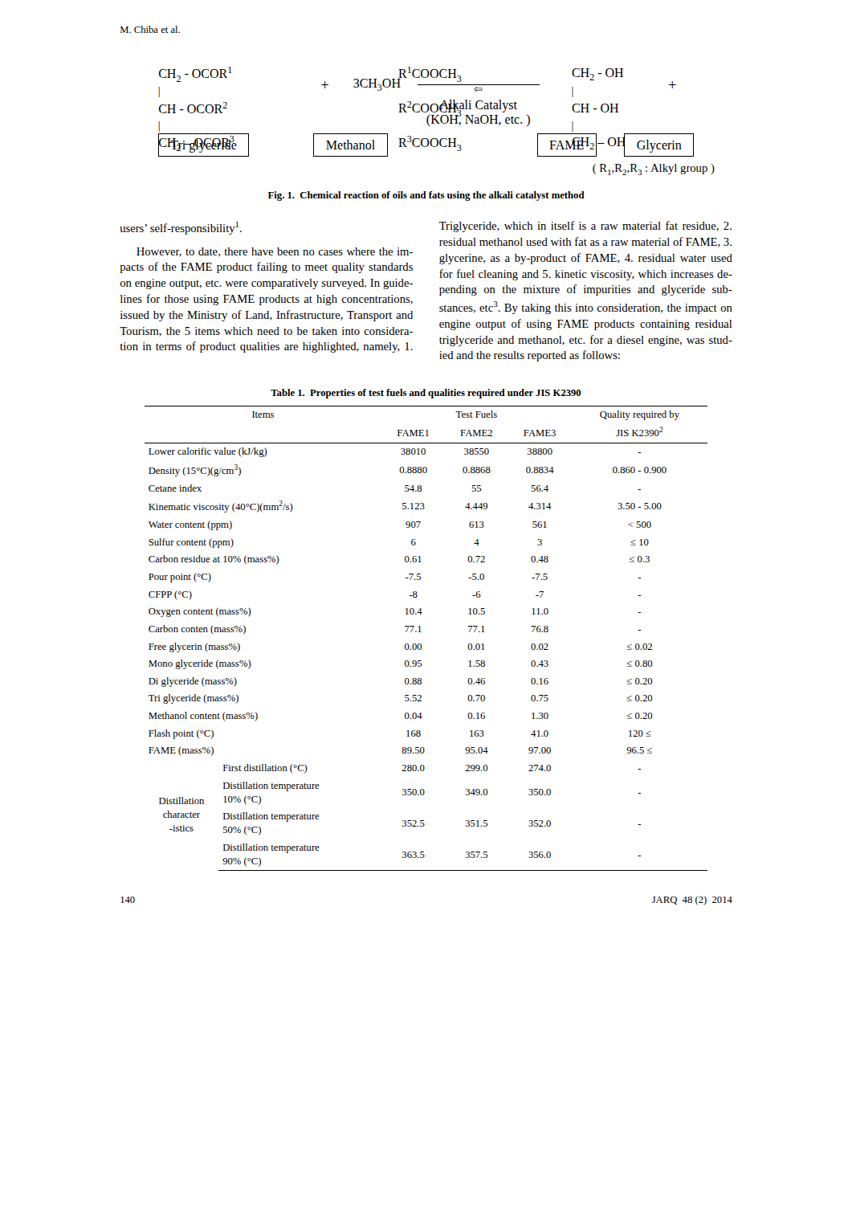M. Chiba et al.
| CH 2 - OCOR 1 | | | | R 1 COOCH 3 | | CH 2 - OH |
| / | | / |
| CH - OCOR 2 | R 2 COOCH 3 | CH - OH |
| / | | / |
| CH 2 – OCOR 3 | R 3 COOCH 3 | CH 2 – OH |
| | + | 3CH 3 OH | ⇦ | | + | |
| | Alkali Catalyst (KOH, NaOH, etc. ) | |
| Tri glyceride | Methanol | | FAME | Glycerin |
( R1,R2,R3 : Alkyl group )
Fig. 1. Chemical reaction of oils and fats using the alkali catalyst method
users’ self-responsibility1.
However, to date, there have been no cases where the impacts of the FAME product failing to meet quality standards on engine output, etc. were comparatively surveyed. In guidelines for those using FAME products at high concentrations, issued by the Ministry of Land, Infrastructure, Transport and Tourism, the 5 items which need to be taken into consideration in terms of product qualities are highlighted, namely, 1. Triglyceride, which in itself is a raw material fat residue, 2. residual methanol used with fat as a raw material of FAME, 3. glycerine, as a by-product of FAME, 4. residual water used for fuel cleaning and 5. kinetic viscosity, which increases depending on the mixture of impurities and glyceride substances, etc3. By taking this into consideration, the impact on engine output of using FAME products containing residual triglyceride and methanol, etc. for a diesel engine, was studied and the results reported as follows:
Table 1. Properties of test fuels and qualities required under JIS K2390
| Items | Test Fuels | Quality required by |
| --- | --- | --- |
| | FAME1 | FAME2 | FAME3 | JIS K2390 2 |
| Lower calorific value (kJ/kg) | 38010 | 38550 | 38800 | - |
| Density (15°C)(g/cm 3 ) | 0.8880 | 0.8868 | 0.8834 | 0.860 - 0.900 |
| Cetane index | 54.8 | 55 | 56.4 | - |
| Kinematic viscosity (40°C)(mm 2 /s) | 5.123 | 4.449 | 4.314 | 3.50 - 5.00 |
| Water content (ppm) | 907 | 613 | 561 | < 500 |
| Sulfur content (ppm) | 6 | 4 | 3 | ≤ 10 |
| Carbon residue at 10% (mass%) | 0.61 | 0.72 | 0.48 | ≤ 0.3 |
| Pour point (°C) | -7.5 | -5.0 | -7.5 | - |
| CFPP (°C) | -8 | -6 | -7 | - |
| Oxygen content (mass%) | 10.4 | 10.5 | 11.0 | - |
| Carbon conten (mass%) | 77.1 | 77.1 | 76.8 | - |
| Free glycerin (mass%) | 0.00 | 0.01 | 0.02 | ≤ 0.02 |
| Mono glyceride (mass%) | 0.95 | 1.58 | 0.43 | ≤ 0.80 |
| Di glyceride (mass%) | 0.88 | 0.46 | 0.16 | ≤ 0.20 |
| Tri glyceride (mass%) | 5.52 | 0.70 | 0.75 | ≤ 0.20 |
| Methanol content (mass%) | 0.04 | 0.16 | 1.30 | ≤ 0.20 |
| Flash point (°C) | 168 | 163 | 41.0 | 120 ≤ |
| FAME (mass%) | 89.50 | 95.04 | 97.00 | 96.5 ≤ |
| Distillation character -istics | First distillation (°C) | 280.0 | 299.0 | 274.0 | - |
| Distillation temperature 10% (°C) | 350.0 | 349.0 | 350.0 | - |
| Distillation temperature 50% (°C) | 352.5 | 351.5 | 352.0 | - |
| Distillation temperature 90% (°C) | 363.5 | 357.5 | 356.0 | - |
140 JARQ 48 (2) 2014